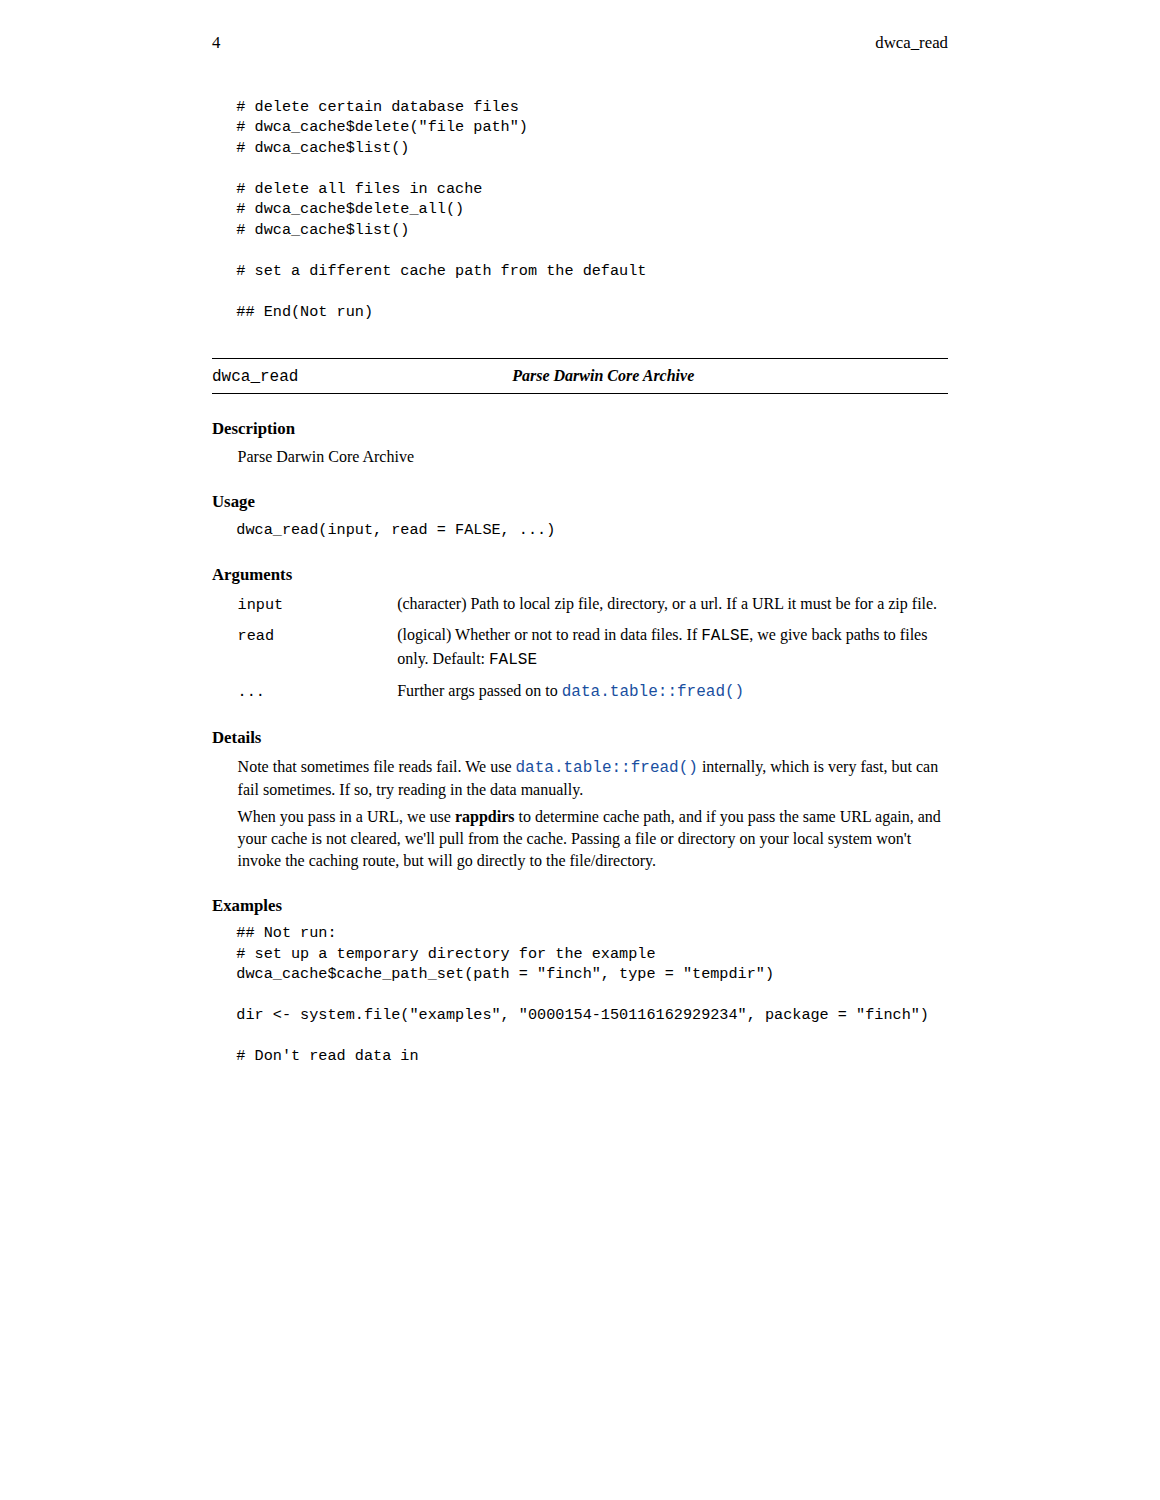4 dwca_read
# delete certain database files
# dwca_cache$delete("file path")
# dwca_cache$list()

# delete all files in cache
# dwca_cache$delete_all()
# dwca_cache$list()

# set a different cache path from the default

## End(Not run)
dwca_read Parse Darwin Core Archive
Description
Parse Darwin Core Archive
Usage
dwca_read(input, read = FALSE, ...)
Arguments
input
(character) Path to local zip file, directory, or a url. If a URL it must be for a zip file.
read
(logical) Whether or not to read in data files. If FALSE, we give back paths to files only. Default: FALSE
...
Further args passed on to data.table::fread()
Details
Note that sometimes file reads fail. We use data.table::fread() internally, which is very fast, but can fail sometimes. If so, try reading in the data manually.
When you pass in a URL, we use rappdirs to determine cache path, and if you pass the same URL again, and your cache is not cleared, we'll pull from the cache. Passing a file or directory on your local system won't invoke the caching route, but will go directly to the file/directory.
Examples
## Not run:
# set up a temporary directory for the example
dwca_cache$cache_path_set(path = "finch", type = "tempdir")

dir <- system.file("examples", "0000154-150116162929234", package = "finch")

# Don't read data in